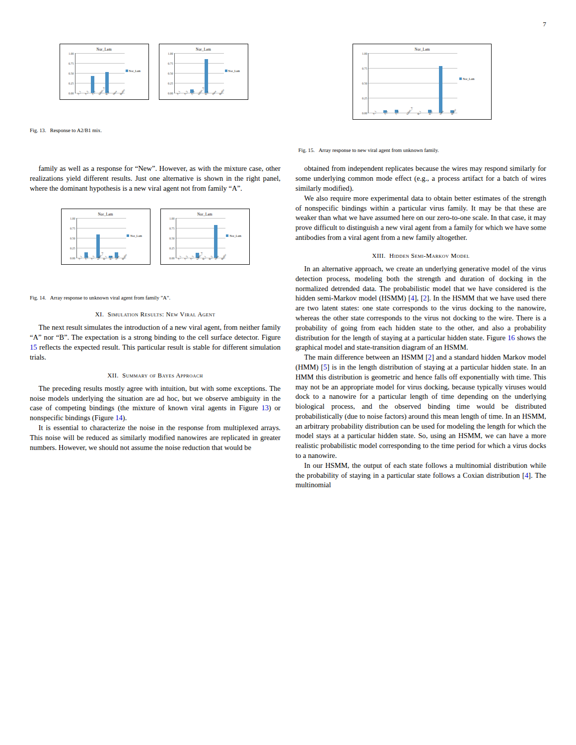7
Nor_Lam
1.00
0.75
0.50
0.25
0.00
Nor_Lam
A_1 A_2 A_3 Other_A B_1 New Buffer
Nor_Lam
1.00
0.75
0.50
0.25
0.00
Nor_Lam
A_1 A_2 A_3 Other_A B_1 New Buffer
Fig. 13. Response to A2/B1 mix.
Nor_Lam
1.00
0.75
0.50
0.25
0.00
Nor_Lam
A_1 A_2 A_3 Other_A B_1 B_2 New Buffer
Fig. 15. Array response to new viral agent from unknown family.
family as well as a response for “New”. However, as with the mixture case, other realizations yield different results. Just one alternative is shown in the right panel, where the dominant hypothesis is a new viral agent not from family “A”.
Nor_Lam
1.00
0.75
0.50
0.25
0.00
Nor_Lam
A_1 A_2 A_3 Other_A B_1 B_2 New Buffer
Nor_Lam
1.00
0.75
0.50
0.25
0.00
Nor_Lam
A_1 A_2 A_3 Other_A B_1 B_2 New Buffer
Fig. 14. Array response to unknown viral agent from family ”A”.
XI. Simulation Results: New Viral Agent
The next result simulates the introduction of a new viral agent, from neither family “A” nor “B”. The expectation is a strong binding to the cell surface detector. Figure 15 reflects the expected result. This particular result is stable for different simulation trials.
XII. Summary of Bayes Approach
The preceding results mostly agree with intuition, but with some exceptions. The noise models underlying the situation are ad hoc, but we observe ambiguity in the case of competing bindings (the mixture of known viral agents in Figure 13) or nonspecific bindings (Figure 14).
It is essential to characterize the noise in the response from multiplexed arrays. This noise will be reduced as similarly modified nanowires are replicated in greater numbers. However, we should not assume the noise reduction that would be
obtained from independent replicates because the wires may respond similarly for some underlying common mode effect (e.g., a process artifact for a batch of wires similarly modified).
We also require more experimental data to obtain better estimates of the strength of nonspecific bindings within a particular virus family. It may be that these are weaker than what we have assumed here on our zero-to-one scale. In that case, it may prove difficult to distinguish a new viral agent from a family for which we have some antibodies from a viral agent from a new family altogether.
XIII. Hidden Semi-Markov Model
In an alternative approach, we create an underlying generative model of the virus detection process, modeling both the strength and duration of docking in the normalized detrended data. The probabilistic model that we have considered is the hidden semi-Markov model (HSMM) [4], [2]. In the HSMM that we have used there are two latent states: one state corresponds to the virus docking to the nanowire, whereas the other state corresponds to the virus not docking to the wire. There is a probability of going from each hidden state to the other, and also a probability distribution for the length of staying at a particular hidden state. Figure 16 shows the graphical model and state-transition diagram of an HSMM.
The main difference between an HSMM [2] and a standard hidden Markov model (HMM) [5] is in the length distribution of staying at a particular hidden state. In an HMM this distribution is geometric and hence falls off exponentially with time. This may not be an appropriate model for virus docking, because typically viruses would dock to a nanowire for a particular length of time depending on the underlying biological process, and the observed binding time would be distributed probabilistically (due to noise factors) around this mean length of time. In an HSMM, an arbitrary probability distribution can be used for modeling the length for which the model stays at a particular hidden state. So, using an HSMM, we can have a more realistic probabilistic model corresponding to the time period for which a virus docks to a nanowire.
In our HSMM, the output of each state follows a multinomial distribution while the probability of staying in a particular state follows a Coxian distribution [4]. The multinomial